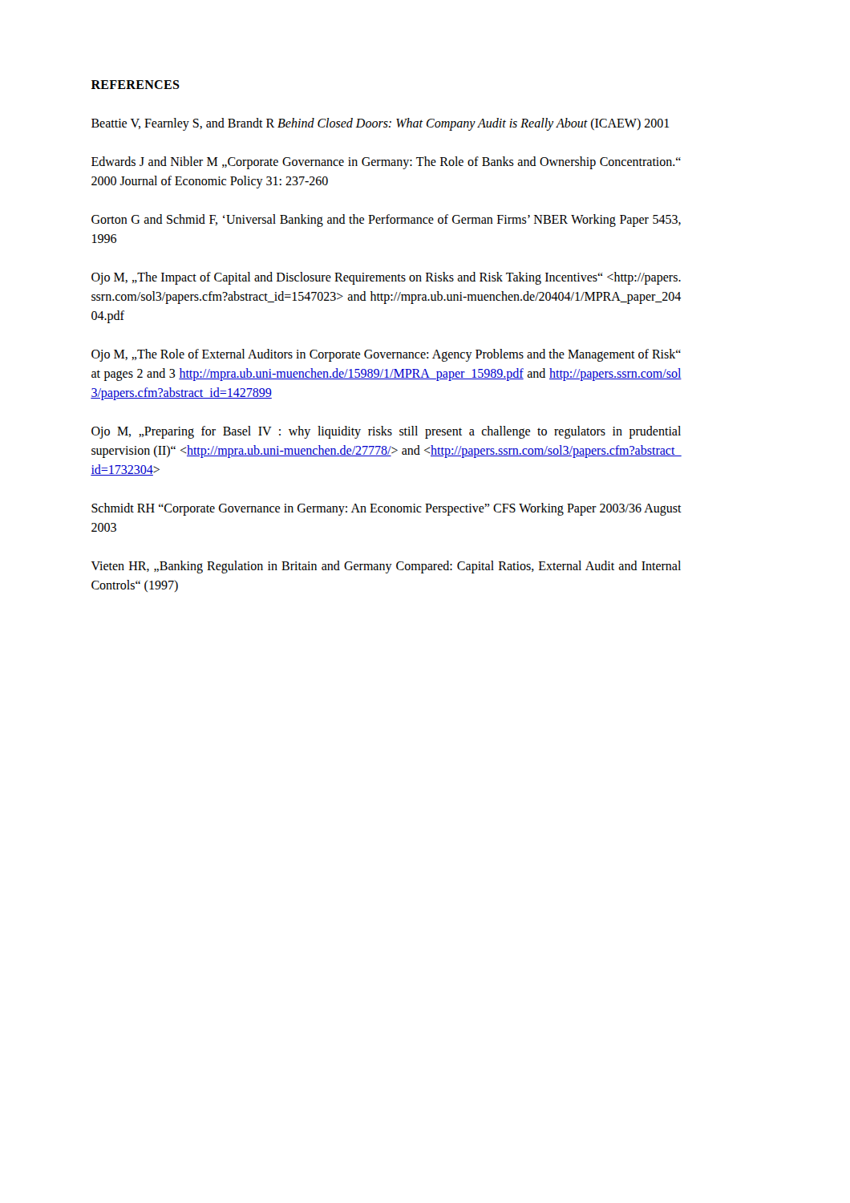REFERENCES
Beattie V, Fearnley S, and Brandt R Behind Closed Doors: What Company Audit is Really About (ICAEW) 2001
Edwards J and Nibler M „Corporate Governance in Germany: The Role of Banks and Ownership Concentration.“ 2000 Journal of Economic Policy 31: 237-260
Gorton G and Schmid F, ‘Universal Banking and the Performance of German Firms’ NBER Working Paper 5453, 1996
Ojo M, „The Impact of Capital and Disclosure Requirements on Risks and Risk Taking Incentives“ <http://papers.ssrn.com/sol3/papers.cfm?abstract_id=1547023> and http://mpra.ub.uni-muenchen.de/20404/1/MPRA_paper_20404.pdf
Ojo M, „The Role of External Auditors in Corporate Governance: Agency Problems and the Management of Risk“ at pages 2 and 3 http://mpra.ub.uni-muenchen.de/15989/1/MPRA_paper_15989.pdf and http://papers.ssrn.com/sol3/papers.cfm?abstract_id=1427899
Ojo M, „Preparing for Basel IV : why liquidity risks still present a challenge to regulators in prudential supervision (II)“ <http://mpra.ub.uni-muenchen.de/27778/> and <http://papers.ssrn.com/sol3/papers.cfm?abstract_id=1732304>
Schmidt RH “Corporate Governance in Germany: An Economic Perspective” CFS Working Paper 2003/36 August 2003
Vieten HR, „Banking Regulation in Britain and Germany Compared: Capital Ratios, External Audit and Internal Controls“ (1997)